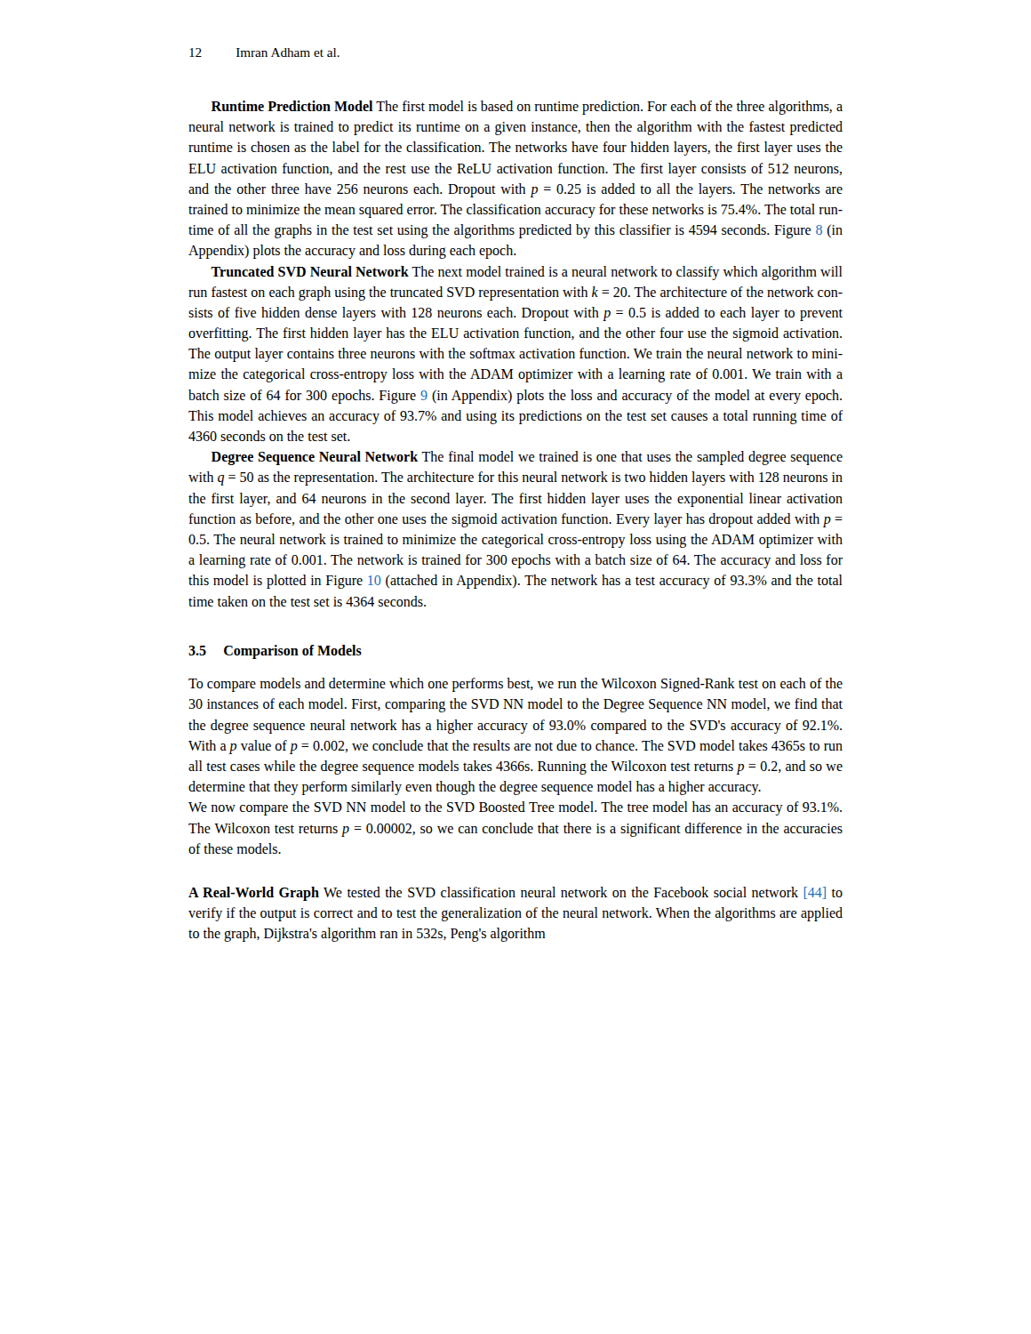12 Imran Adham et al.
Runtime Prediction Model The first model is based on runtime prediction. For each of the three algorithms, a neural network is trained to predict its runtime on a given instance, then the algorithm with the fastest predicted runtime is chosen as the label for the classification. The networks have four hidden layers, the first layer uses the ELU activation function, and the rest use the ReLU activation function. The first layer consists of 512 neurons, and the other three have 256 neurons each. Dropout with p = 0.25 is added to all the layers. The networks are trained to minimize the mean squared error. The classification accuracy for these networks is 75.4%. The total runtime of all the graphs in the test set using the algorithms predicted by this classifier is 4594 seconds. Figure 8 (in Appendix) plots the accuracy and loss during each epoch.
Truncated SVD Neural Network The next model trained is a neural network to classify which algorithm will run fastest on each graph using the truncated SVD representation with k = 20. The architecture of the network consists of five hidden dense layers with 128 neurons each. Dropout with p = 0.5 is added to each layer to prevent overfitting. The first hidden layer has the ELU activation function, and the other four use the sigmoid activation. The output layer contains three neurons with the softmax activation function. We train the neural network to minimize the categorical cross-entropy loss with the ADAM optimizer with a learning rate of 0.001. We train with a batch size of 64 for 300 epochs. Figure 9 (in Appendix) plots the loss and accuracy of the model at every epoch. This model achieves an accuracy of 93.7% and using its predictions on the test set causes a total running time of 4360 seconds on the test set.
Degree Sequence Neural Network The final model we trained is one that uses the sampled degree sequence with q = 50 as the representation. The architecture for this neural network is two hidden layers with 128 neurons in the first layer, and 64 neurons in the second layer. The first hidden layer uses the exponential linear activation function as before, and the other one uses the sigmoid activation function. Every layer has dropout added with p = 0.5. The neural network is trained to minimize the categorical cross-entropy loss using the ADAM optimizer with a learning rate of 0.001. The network is trained for 300 epochs with a batch size of 64. The accuracy and loss for this model is plotted in Figure 10 (attached in Appendix). The network has a test accuracy of 93.3% and the total time taken on the test set is 4364 seconds.
3.5 Comparison of Models
To compare models and determine which one performs best, we run the Wilcoxon Signed-Rank test on each of the 30 instances of each model. First, comparing the SVD NN model to the Degree Sequence NN model, we find that the degree sequence neural network has a higher accuracy of 93.0% compared to the SVD's accuracy of 92.1%. With a p value of p = 0.002, we conclude that the results are not due to chance. The SVD model takes 4365s to run all test cases while the degree sequence models takes 4366s. Running the Wilcoxon test returns p = 0.2, and so we determine that they perform similarly even though the degree sequence model has a higher accuracy.
We now compare the SVD NN model to the SVD Boosted Tree model. The tree model has an accuracy of 93.1%. The Wilcoxon test returns p = 0.00002, so we can conclude that there is a significant difference in the accuracies of these models.
A Real-World Graph
We tested the SVD classification neural network on the Facebook social network [44] to verify if the output is correct and to test the generalization of the neural network. When the algorithms are applied to the graph, Dijkstra's algorithm ran in 532s, Peng's algorithm